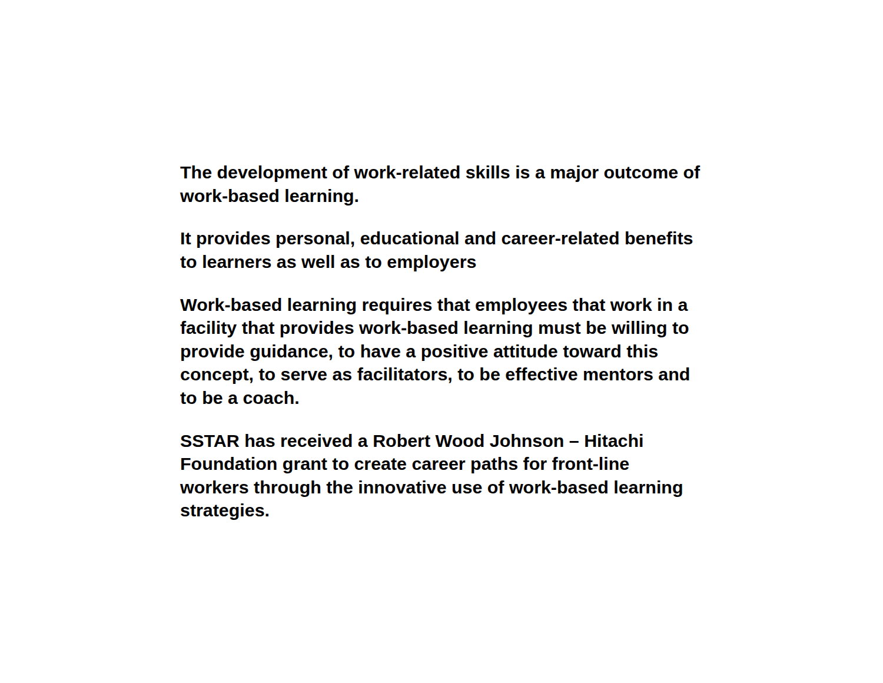The development of work-related skills is a major outcome of work-based learning.
It provides personal, educational and career-related benefits to learners as well as to employers
Work-based learning requires that employees that work in a facility that provides work-based learning must be willing to provide guidance, to have a positive attitude toward this concept, to serve as facilitators, to be effective mentors and to be a coach.
SSTAR has received a Robert Wood Johnson – Hitachi Foundation grant to create career paths for front-line workers through the innovative use of work-based learning strategies.